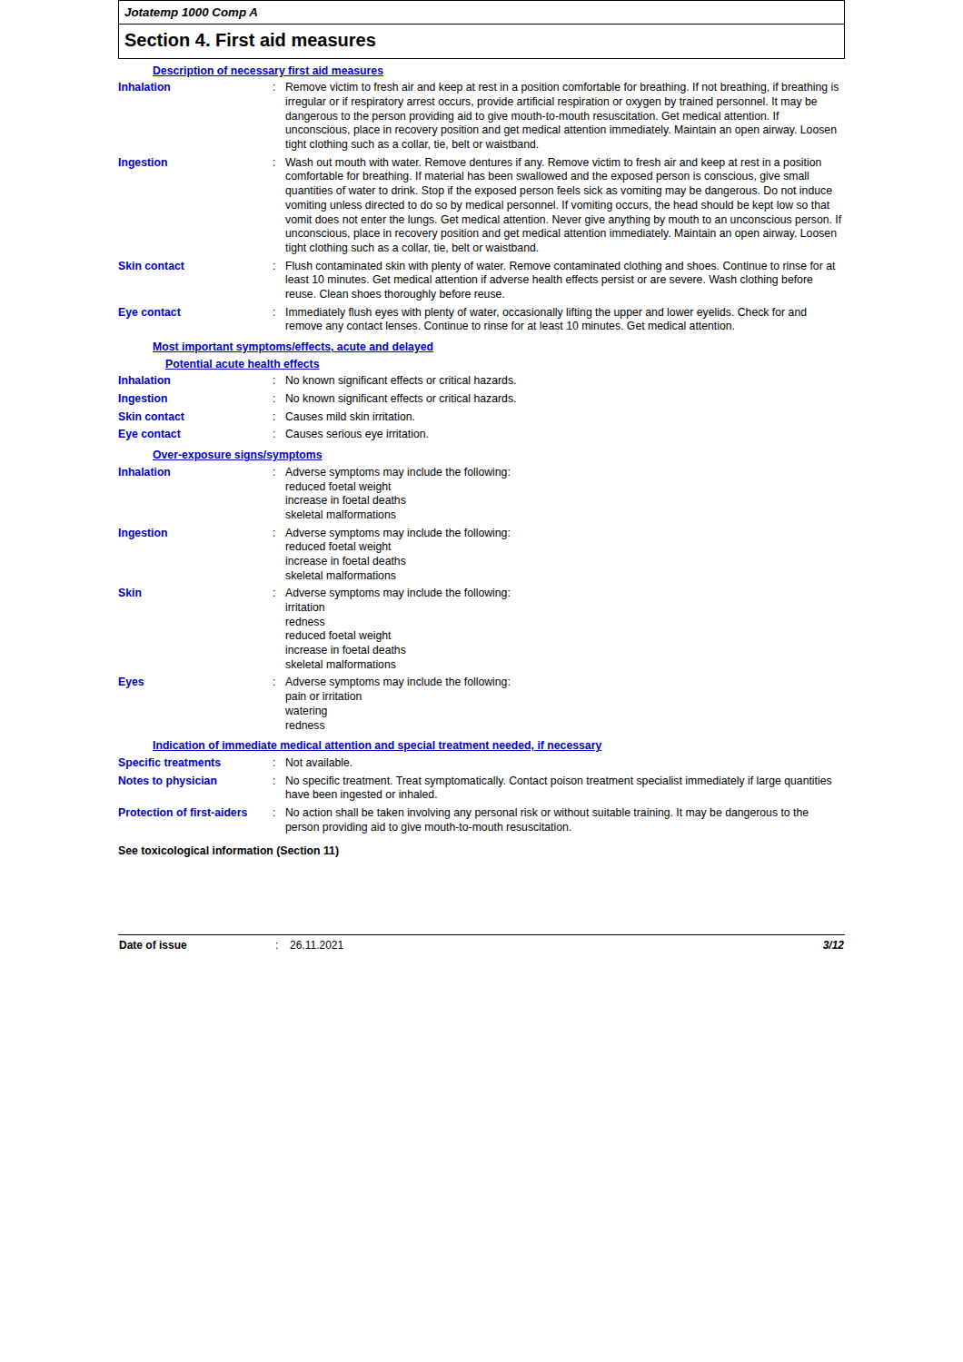Jotatemp 1000 Comp A
Section 4. First aid measures
Description of necessary first aid measures
| Inhalation | : | Remove victim to fresh air and keep at rest in a position comfortable for breathing. If not breathing, if breathing is irregular or if respiratory arrest occurs, provide artificial respiration or oxygen by trained personnel. It may be dangerous to the person providing aid to give mouth-to-mouth resuscitation. Get medical attention. If unconscious, place in recovery position and get medical attention immediately. Maintain an open airway. Loosen tight clothing such as a collar, tie, belt or waistband. |
| Ingestion | : | Wash out mouth with water. Remove dentures if any. Remove victim to fresh air and keep at rest in a position comfortable for breathing. If material has been swallowed and the exposed person is conscious, give small quantities of water to drink. Stop if the exposed person feels sick as vomiting may be dangerous. Do not induce vomiting unless directed to do so by medical personnel. If vomiting occurs, the head should be kept low so that vomit does not enter the lungs. Get medical attention. Never give anything by mouth to an unconscious person. If unconscious, place in recovery position and get medical attention immediately. Maintain an open airway. Loosen tight clothing such as a collar, tie, belt or waistband. |
| Skin contact | : | Flush contaminated skin with plenty of water. Remove contaminated clothing and shoes. Continue to rinse for at least 10 minutes. Get medical attention if adverse health effects persist or are severe. Wash clothing before reuse. Clean shoes thoroughly before reuse. |
| Eye contact | : | Immediately flush eyes with plenty of water, occasionally lifting the upper and lower eyelids. Check for and remove any contact lenses. Continue to rinse for at least 10 minutes. Get medical attention. |
Most important symptoms/effects, acute and delayed
Potential acute health effects
| Inhalation | : | No known significant effects or critical hazards. |
| Ingestion | : | No known significant effects or critical hazards. |
| Skin contact | : | Causes mild skin irritation. |
| Eye contact | : | Causes serious eye irritation. |
Over-exposure signs/symptoms
| Inhalation | : | Adverse symptoms may include the following: reduced foetal weight increase in foetal deaths skeletal malformations |
| Ingestion | : | Adverse symptoms may include the following: reduced foetal weight increase in foetal deaths skeletal malformations |
| Skin | : | Adverse symptoms may include the following: irritation redness reduced foetal weight increase in foetal deaths skeletal malformations |
| Eyes | : | Adverse symptoms may include the following: pain or irritation watering redness |
Indication of immediate medical attention and special treatment needed, if necessary
| Specific treatments | : | Not available. |
| Notes to physician | : | No specific treatment. Treat symptomatically. Contact poison treatment specialist immediately if large quantities have been ingested or inhaled. |
| Protection of first-aiders | : | No action shall be taken involving any personal risk or without suitable training. It may be dangerous to the person providing aid to give mouth-to-mouth resuscitation. |
See toxicological information (Section 11)
| Date of issue | : | 26.11.2021 | 3/12 |